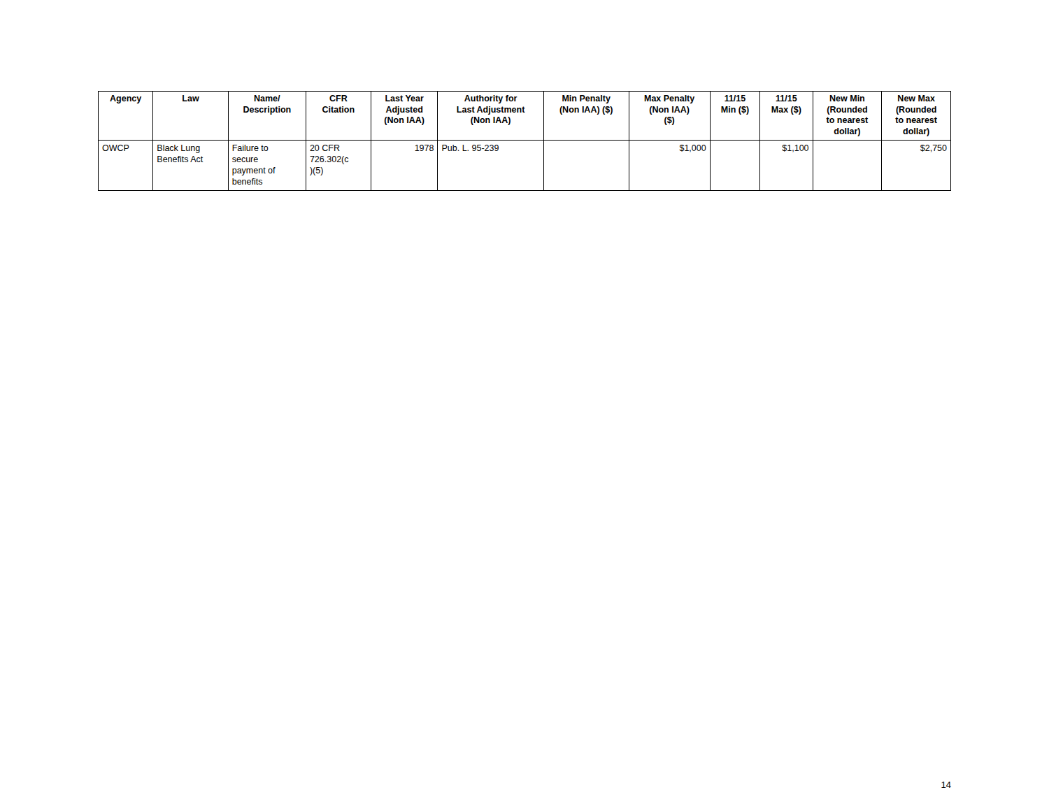| Agency | Law | Name/ Description | CFR Citation | Last Year Adjusted (Non IAA) | Authority for Last Adjustment (Non IAA) | Min Penalty (Non IAA) ($) | Max Penalty (Non IAA) ($) | 11/15 Min ($) | 11/15 Max ($) | New Min (Rounded to nearest dollar) | New Max (Rounded to nearest dollar) |
| --- | --- | --- | --- | --- | --- | --- | --- | --- | --- | --- | --- |
| OWCP | Black Lung Benefits Act | Failure to secure payment of benefits | 20 CFR 726.302(c )(5) | 1978 | Pub. L. 95-239 | | $1,000 | | $1,100 | | $2,750 |
14